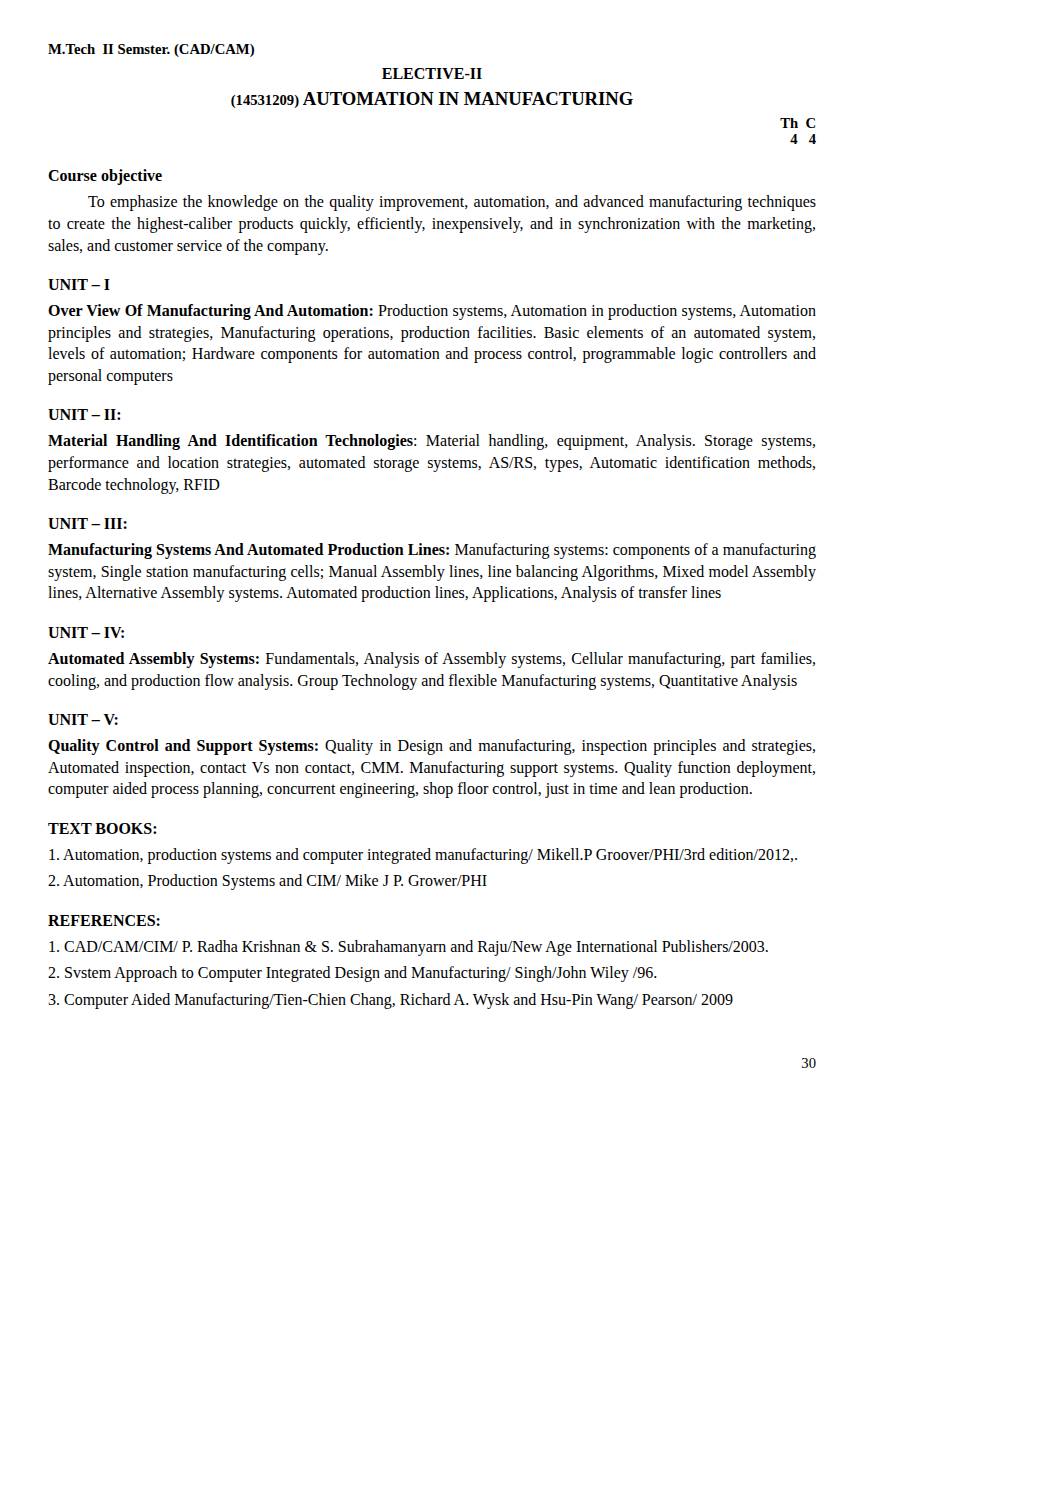M.Tech II Semster. (CAD/CAM)
ELECTIVE-II
(14531209) AUTOMATION IN MANUFACTURING
Th C
4 4
Course objective
To emphasize the knowledge on the quality improvement, automation, and advanced manufacturing techniques to create the highest-caliber products quickly, efficiently, inexpensively, and in synchronization with the marketing, sales, and customer service of the company.
UNIT – I
Over View Of Manufacturing And Automation: Production systems, Automation in production systems, Automation principles and strategies, Manufacturing operations, production facilities. Basic elements of an automated system, levels of automation; Hardware components for automation and process control, programmable logic controllers and personal computers
UNIT – II:
Material Handling And Identification Technologies: Material handling, equipment, Analysis. Storage systems, performance and location strategies, automated storage systems, AS/RS, types, Automatic identification methods, Barcode technology, RFID
UNIT – III:
Manufacturing Systems And Automated Production Lines: Manufacturing systems: components of a manufacturing system, Single station manufacturing cells; Manual Assembly lines, line balancing Algorithms, Mixed model Assembly lines, Alternative Assembly systems. Automated production lines, Applications, Analysis of transfer lines
UNIT – IV:
Automated Assembly Systems: Fundamentals, Analysis of Assembly systems, Cellular manufacturing, part families, cooling, and production flow analysis. Group Technology and flexible Manufacturing systems, Quantitative Analysis
UNIT – V:
Quality Control and Support Systems: Quality in Design and manufacturing, inspection principles and strategies, Automated inspection, contact Vs non contact, CMM. Manufacturing support systems. Quality function deployment, computer aided process planning, concurrent engineering, shop floor control, just in time and lean production.
TEXT BOOKS:
1. Automation, production systems and computer integrated manufacturing/ Mikell.P Groover/PHI/3rd edition/2012,.
2. Automation, Production Systems and CIM/ Mike J P. Grower/PHI
REFERENCES:
1. CAD/CAM/CIM/ P. Radha Krishnan & S. Subrahamanyarn and Raju/New Age International Publishers/2003.
2. Svstem Approach to Computer Integrated Design and Manufacturing/ Singh/John Wiley /96.
3. Computer Aided Manufacturing/Tien-Chien Chang, Richard A. Wysk and Hsu-Pin Wang/ Pearson/ 2009
30